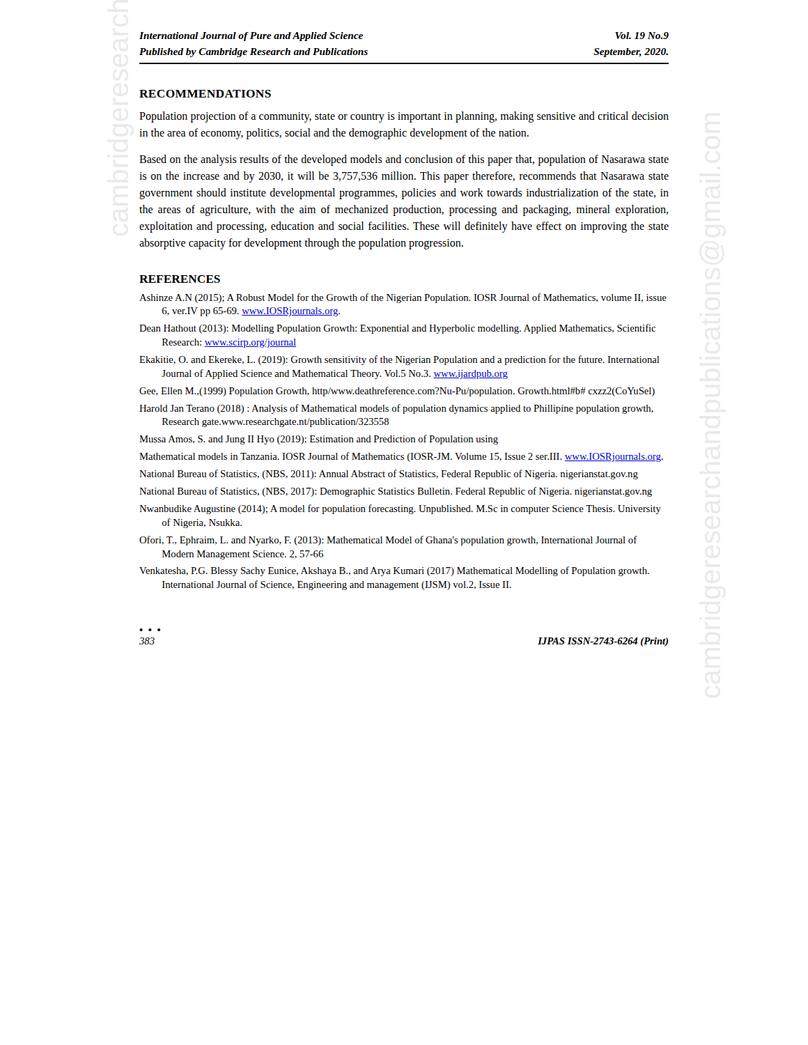cambridgeresearchandpublications@gmail.com
cambridgeresearchandpublications
International Journal of Pure and Applied Science
Published by Cambridge Research and Publications
Vol. 19 No.9
September, 2020.
RECOMMENDATIONS
Population projection of a community, state or country is important in planning, making sensitive and critical decision in the area of economy, politics, social and the demographic development of the nation.
Based on the analysis results of the developed models and conclusion of this paper that, population of Nasarawa state is on the increase and by 2030, it will be 3,757,536 million. This paper therefore, recommends that Nasarawa state government should institute developmental programmes, policies and work towards industrialization of the state, in the areas of agriculture, with the aim of mechanized production, processing and packaging, mineral exploration, exploitation and processing, education and social facilities. These will definitely have effect on improving the state absorptive capacity for development through the population progression.
REFERENCES
Ashinze A.N (2015); A Robust Model for the Growth of the Nigerian Population. IOSR Journal of Mathematics, volume II, issue 6, ver.IV pp 65-69. www.IOSRjournals.org.
Dean Hathout (2013): Modelling Population Growth: Exponential and Hyperbolic modelling. Applied Mathematics, Scientific Research: www.scirp.org/journal
Ekakitie, O. and Ekereke, L. (2019): Growth sensitivity of the Nigerian Population and a prediction for the future. International Journal of Applied Science and Mathematical Theory. Vol.5 No.3. www.ijardpub.org
Gee, Ellen M.,(1999) Population Growth, http/www.deathreference.com?Nu-Pu/population. Growth.html#b# cxzz2(CoYuSel)
Harold Jan Terano (2018) : Analysis of Mathematical models of population dynamics applied to Phillipine population growth, Research gate.www.researchgate.nt/publication/323558
Mussa Amos, S. and Jung II Hyo (2019): Estimation and Prediction of Population using
Mathematical models in Tanzania. IOSR Journal of Mathematics (IOSR-JM. Volume 15, Issue 2 ser.III. www.IOSRjournals.org.
National Bureau of Statistics, (NBS, 2011): Annual Abstract of Statistics, Federal Republic of Nigeria. nigerianstat.gov.ng
National Bureau of Statistics, (NBS, 2017): Demographic Statistics Bulletin. Federal Republic of Nigeria. nigerianstat.gov.ng
Nwanbudike Augustine (2014); A model for population forecasting. Unpublished. M.Sc in computer Science Thesis. University of Nigeria, Nsukka.
Ofori, T., Ephraim, L. and Nyarko, F. (2013): Mathematical Model of Ghana's population growth, International Journal of Modern Management Science. 2, 57-66
Venkatesha, P.G. Blessy Sachy Eunice, Akshaya B., and Arya Kumari (2017) Mathematical Modelling of Population growth. International Journal of Science, Engineering and management (IJSM) vol.2, Issue II.
• • •
383
IJPAS ISSN-2743-6264 (Print)